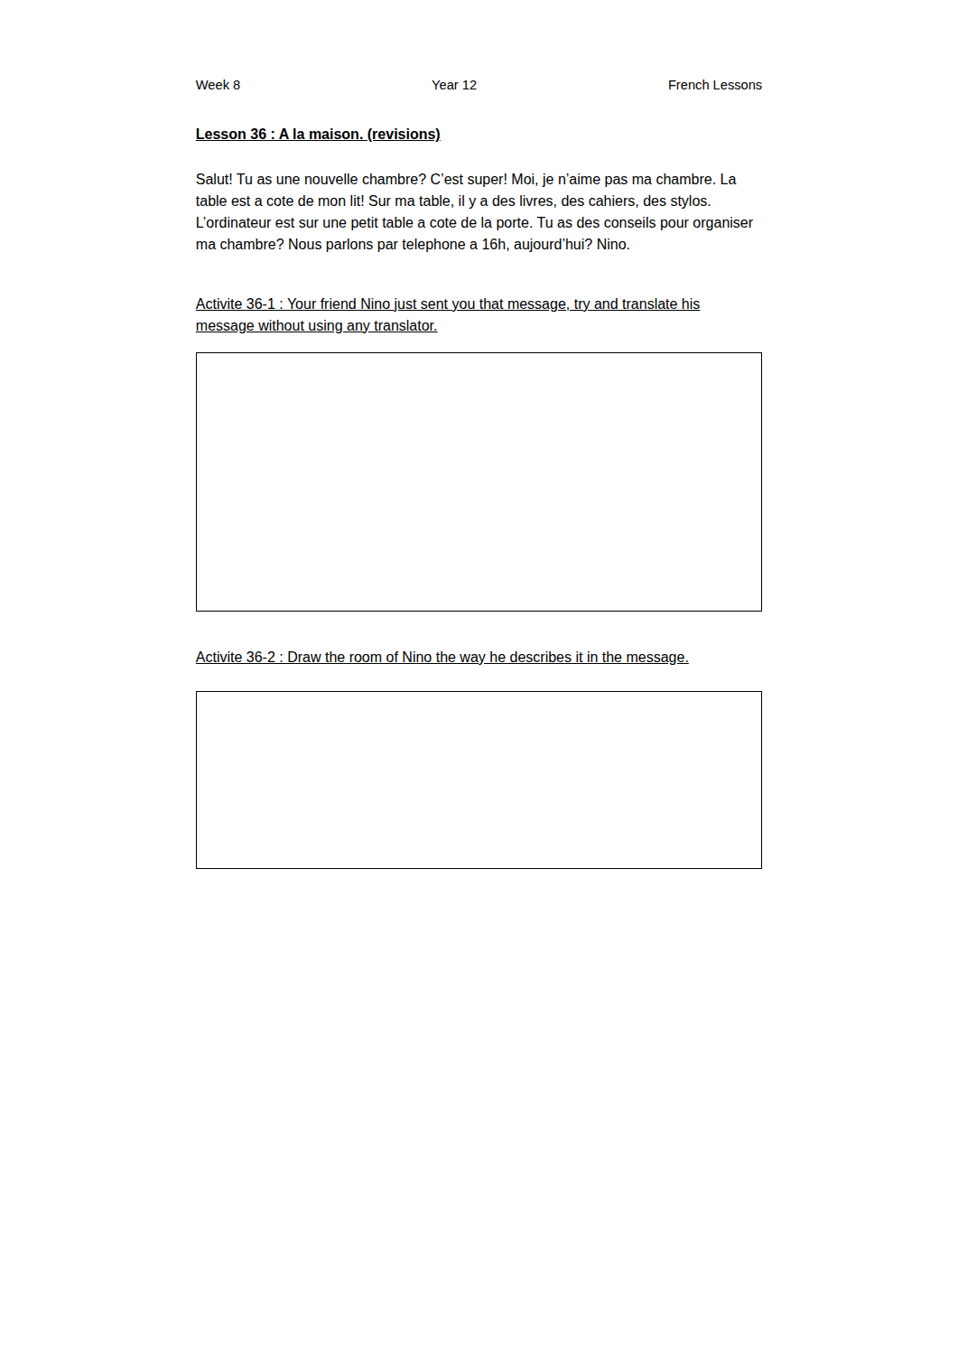Week 8
Year 12
French Lessons
Lesson 36 : A la maison. (revisions)
Salut! Tu as une nouvelle chambre? C’est super! Moi, je n’aime pas ma chambre. La table est a cote de mon lit! Sur ma table, il y a des livres, des cahiers, des stylos. L’ordinateur est sur une petit table a cote de la porte. Tu as des conseils pour organiser ma chambre? Nous parlons par telephone a 16h, aujourd’hui? Nino.
Activite 36-1 : Your friend Nino just sent you that message, try and translate his message without using any translator.
Activite 36-2 : Draw the room of Nino the way he describes it in the message.